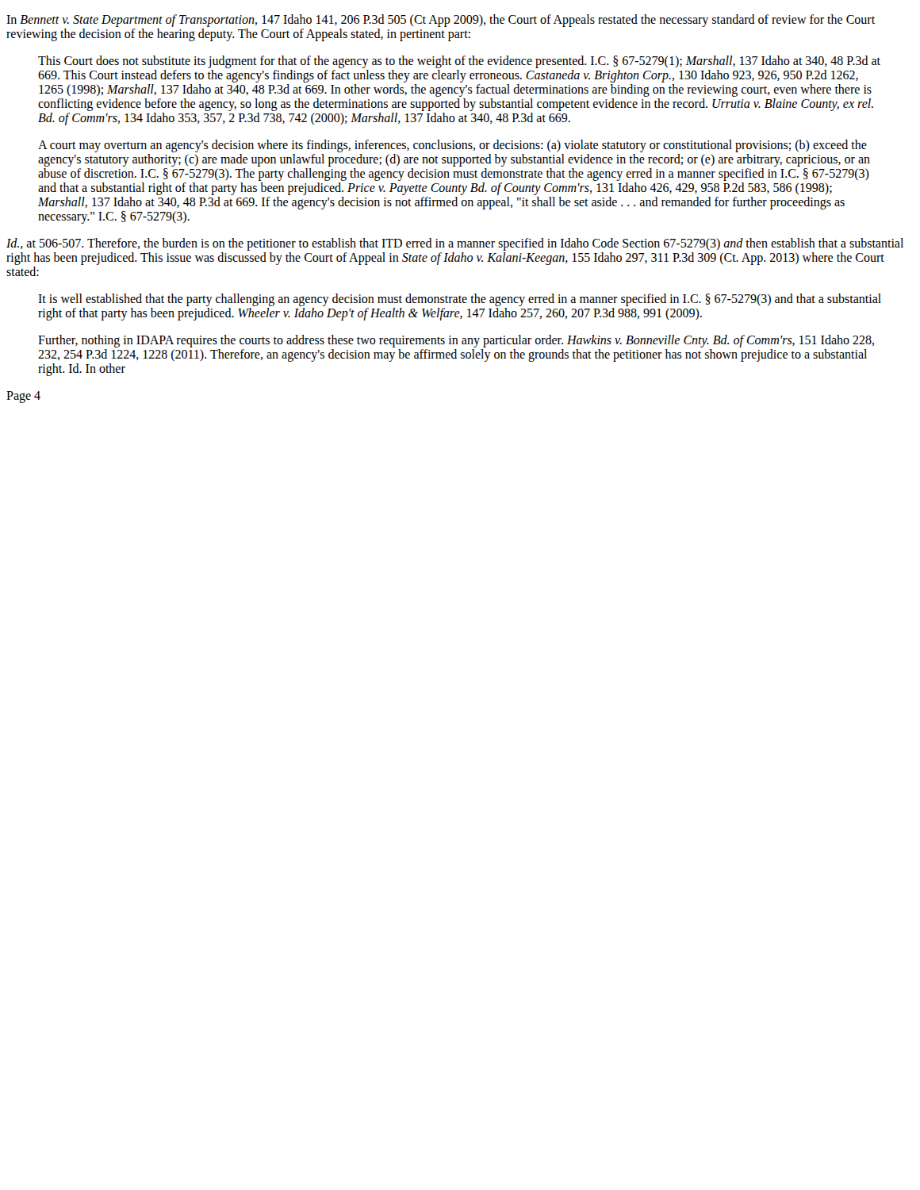In Bennett v. State Department of Transportation, 147 Idaho 141, 206 P.3d 505 (Ct App 2009), the Court of Appeals restated the necessary standard of review for the Court reviewing the decision of the hearing deputy. The Court of Appeals stated, in pertinent part:
This Court does not substitute its judgment for that of the agency as to the weight of the evidence presented. I.C. § 67-5279(1); Marshall, 137 Idaho at 340, 48 P.3d at 669. This Court instead defers to the agency's findings of fact unless they are clearly erroneous. Castaneda v. Brighton Corp., 130 Idaho 923, 926, 950 P.2d 1262, 1265 (1998); Marshall, 137 Idaho at 340, 48 P.3d at 669. In other words, the agency's factual determinations are binding on the reviewing court, even where there is conflicting evidence before the agency, so long as the determinations are supported by substantial competent evidence in the record. Urrutia v. Blaine County, ex rel. Bd. of Comm'rs, 134 Idaho 353, 357, 2 P.3d 738, 742 (2000); Marshall, 137 Idaho at 340, 48 P.3d at 669.
A court may overturn an agency's decision where its findings, inferences, conclusions, or decisions: (a) violate statutory or constitutional provisions; (b) exceed the agency's statutory authority; (c) are made upon unlawful procedure; (d) are not supported by substantial evidence in the record; or (e) are arbitrary, capricious, or an abuse of discretion. I.C. § 67-5279(3). The party challenging the agency decision must demonstrate that the agency erred in a manner specified in I.C. § 67-5279(3) and that a substantial right of that party has been prejudiced. Price v. Payette County Bd. of County Comm'rs, 131 Idaho 426, 429, 958 P.2d 583, 586 (1998); Marshall, 137 Idaho at 340, 48 P.3d at 669. If the agency's decision is not affirmed on appeal, "it shall be set aside . . . and remanded for further proceedings as necessary." I.C. § 67-5279(3).
Id., at 506-507. Therefore, the burden is on the petitioner to establish that ITD erred in a manner specified in Idaho Code Section 67-5279(3) and then establish that a substantial right has been prejudiced. This issue was discussed by the Court of Appeal in State of Idaho v. Kalani-Keegan, 155 Idaho 297, 311 P.3d 309 (Ct. App. 2013) where the Court stated:
It is well established that the party challenging an agency decision must demonstrate the agency erred in a manner specified in I.C. § 67-5279(3) and that a substantial right of that party has been prejudiced. Wheeler v. Idaho Dep't of Health & Welfare, 147 Idaho 257, 260, 207 P.3d 988, 991 (2009).
Further, nothing in IDAPA requires the courts to address these two requirements in any particular order. Hawkins v. Bonneville Cnty. Bd. of Comm'rs, 151 Idaho 228, 232, 254 P.3d 1224, 1228 (2011). Therefore, an agency's decision may be affirmed solely on the grounds that the petitioner has not shown prejudice to a substantial right. Id. In other
Page 4